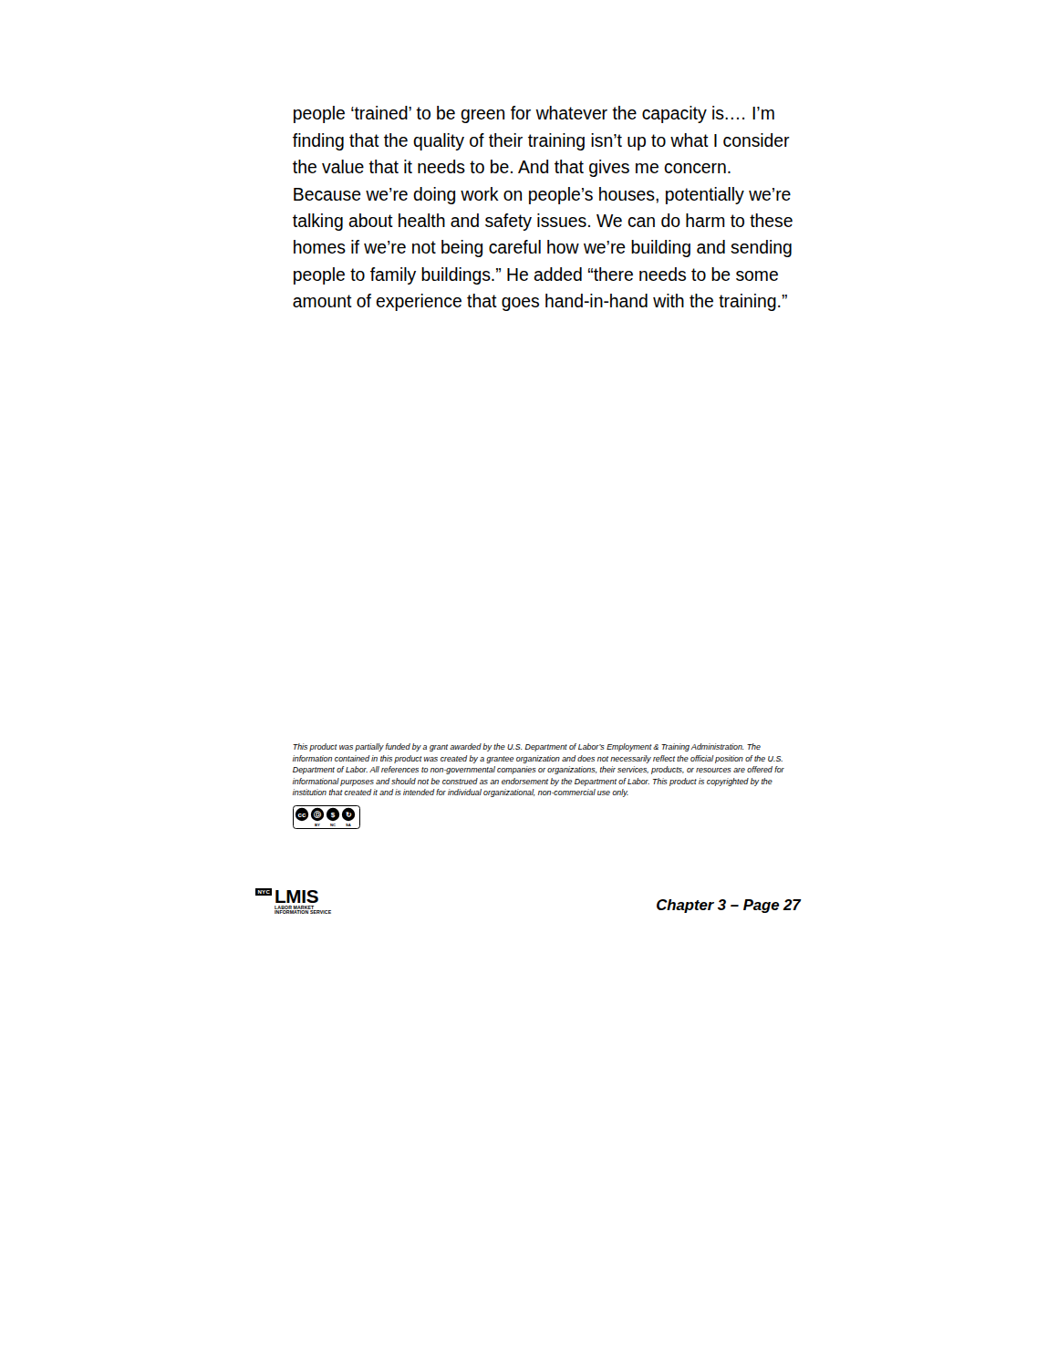people ‘trained’ to be green for whatever the capacity is.… I’m finding that the quality of their training isn’t up to what I consider the value that it needs to be. And that gives me concern. Because we’re doing work on people’s houses, potentially we’re talking about health and safety issues. We can do harm to these homes if we’re not being careful how we’re building and sending people to family buildings.” He added “there needs to be some amount of experience that goes hand-in-hand with the training.”
This product was partially funded by a grant awarded by the U.S. Department of Labor’s Employment & Training Administration. The information contained in this product was created by a grantee organization and does not necessarily reflect the official position of the U.S. Department of Labor. All references to non-governmental companies or organizations, their services, products, or resources are offered for informational purposes and should not be construed as an endorsement by the Department of Labor. This product is copyrighted by the institution that created it and is intended for individual organizational, non-commercial use only.
cc Ⓓ $ ↻ BY NC SA
NYC LMIS LABOR MARKET INFORMATION SERVICE
Chapter 3 – Page 27